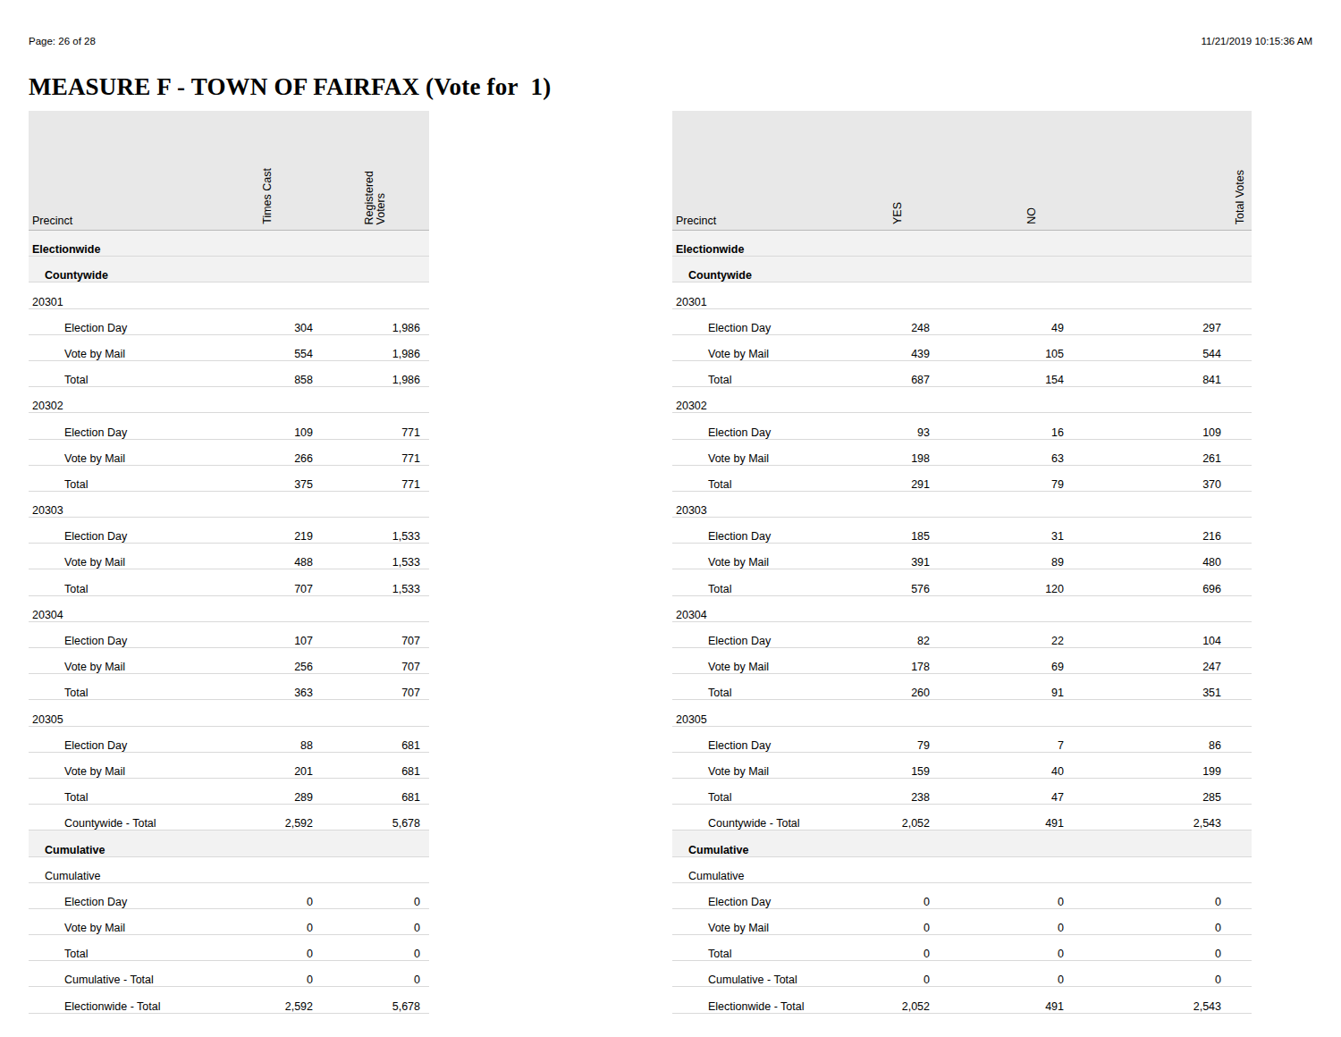Page: 26 of 28 11/21/2019 10:15:36 AM
MEASURE F - TOWN OF FAIRFAX (Vote for 1)
| Precinct | Times Cast | Registered Voters |
| --- | --- | --- |
| Electionwide | | |
| Countywide | | |
| 20301 | | |
| Election Day | 304 | 1,986 |
| Vote by Mail | 554 | 1,986 |
| Total | 858 | 1,986 |
| 20302 | | |
| Election Day | 109 | 771 |
| Vote by Mail | 266 | 771 |
| Total | 375 | 771 |
| 20303 | | |
| Election Day | 219 | 1,533 |
| Vote by Mail | 488 | 1,533 |
| Total | 707 | 1,533 |
| 20304 | | |
| Election Day | 107 | 707 |
| Vote by Mail | 256 | 707 |
| Total | 363 | 707 |
| 20305 | | |
| Election Day | 88 | 681 |
| Vote by Mail | 201 | 681 |
| Total | 289 | 681 |
| Countywide - Total | 2,592 | 5,678 |
| Cumulative | | |
| Cumulative | | |
| Election Day | 0 | 0 |
| Vote by Mail | 0 | 0 |
| Total | 0 | 0 |
| Cumulative - Total | 0 | 0 |
| Electionwide - Total | 2,592 | 5,678 |
| Precinct | YES | | NO | | Total Votes |
| --- | --- | --- | --- | --- | --- |
| Electionwide | | | | | |
| Countywide | | | | | |
| 20301 | | | | | |
| Election Day | 248 | | 49 | | 297 |
| Vote by Mail | 439 | | 105 | | 544 |
| Total | 687 | | 154 | | 841 |
| 20302 | | | | | |
| Election Day | 93 | | 16 | | 109 |
| Vote by Mail | 198 | | 63 | | 261 |
| Total | 291 | | 79 | | 370 |
| 20303 | | | | | |
| Election Day | 185 | | 31 | | 216 |
| Vote by Mail | 391 | | 89 | | 480 |
| Total | 576 | | 120 | | 696 |
| 20304 | | | | | |
| Election Day | 82 | | 22 | | 104 |
| Vote by Mail | 178 | | 69 | | 247 |
| Total | 260 | | 91 | | 351 |
| 20305 | | | | | |
| Election Day | 79 | | 7 | | 86 |
| Vote by Mail | 159 | | 40 | | 199 |
| Total | 238 | | 47 | | 285 |
| Countywide - Total | 2,052 | | 491 | | 2,543 |
| Cumulative | | | | | |
| Cumulative | | | | | |
| Election Day | 0 | | 0 | | 0 |
| Vote by Mail | 0 | | 0 | | 0 |
| Total | 0 | | 0 | | 0 |
| Cumulative - Total | 0 | | 0 | | 0 |
| Electionwide - Total | 2,052 | | 491 | | 2,543 |